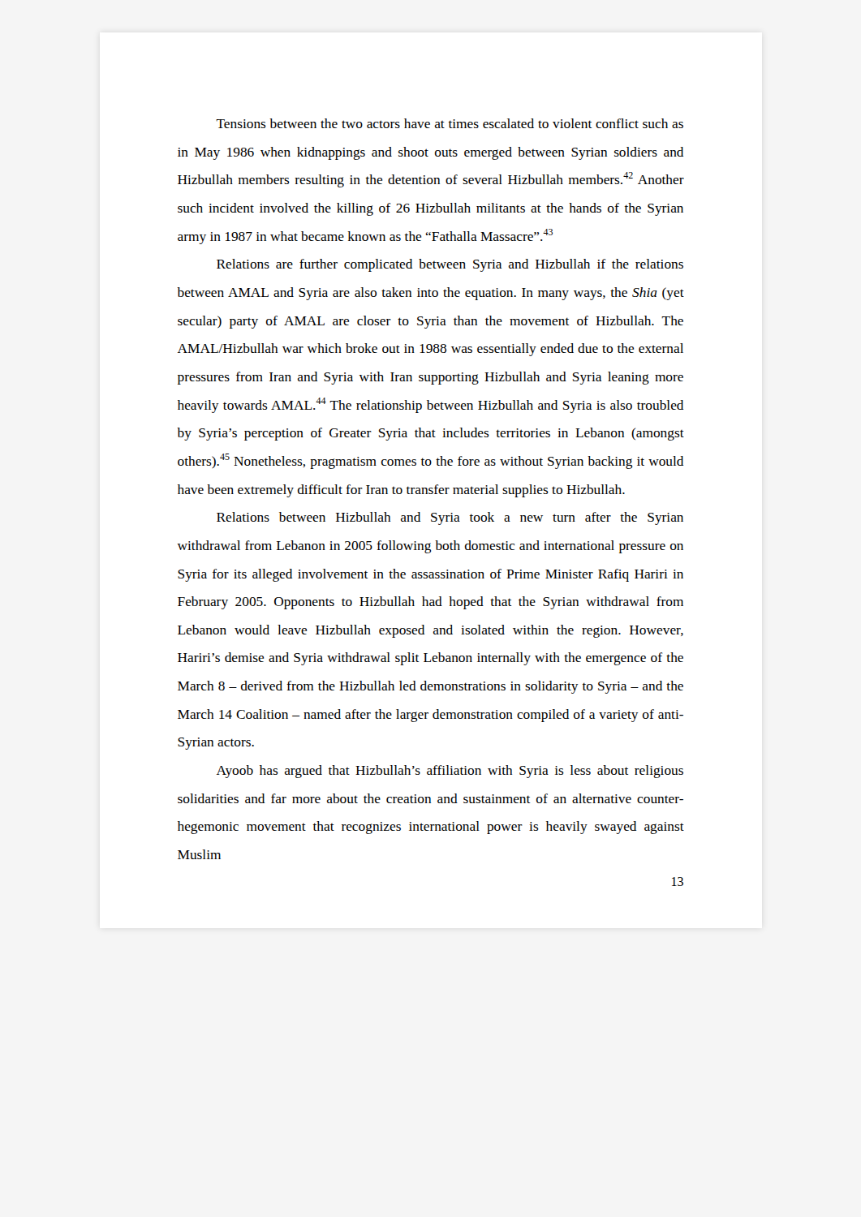Tensions between the two actors have at times escalated to violent conflict such as in May 1986 when kidnappings and shoot outs emerged between Syrian soldiers and Hizbullah members resulting in the detention of several Hizbullah members.42 Another such incident involved the killing of 26 Hizbullah militants at the hands of the Syrian army in 1987 in what became known as the “Fathalla Massacre”.43
Relations are further complicated between Syria and Hizbullah if the relations between AMAL and Syria are also taken into the equation. In many ways, the Shia (yet secular) party of AMAL are closer to Syria than the movement of Hizbullah. The AMAL/Hizbullah war which broke out in 1988 was essentially ended due to the external pressures from Iran and Syria with Iran supporting Hizbullah and Syria leaning more heavily towards AMAL.44 The relationship between Hizbullah and Syria is also troubled by Syria’s perception of Greater Syria that includes territories in Lebanon (amongst others).45 Nonetheless, pragmatism comes to the fore as without Syrian backing it would have been extremely difficult for Iran to transfer material supplies to Hizbullah.
Relations between Hizbullah and Syria took a new turn after the Syrian withdrawal from Lebanon in 2005 following both domestic and international pressure on Syria for its alleged involvement in the assassination of Prime Minister Rafiq Hariri in February 2005. Opponents to Hizbullah had hoped that the Syrian withdrawal from Lebanon would leave Hizbullah exposed and isolated within the region. However, Hariri’s demise and Syria withdrawal split Lebanon internally with the emergence of the March 8 – derived from the Hizbullah led demonstrations in solidarity to Syria – and the March 14 Coalition – named after the larger demonstration compiled of a variety of anti-Syrian actors.
Ayoob has argued that Hizbullah’s affiliation with Syria is less about religious solidarities and far more about the creation and sustainment of an alternative counter-hegemonic movement that recognizes international power is heavily swayed against Muslim
13